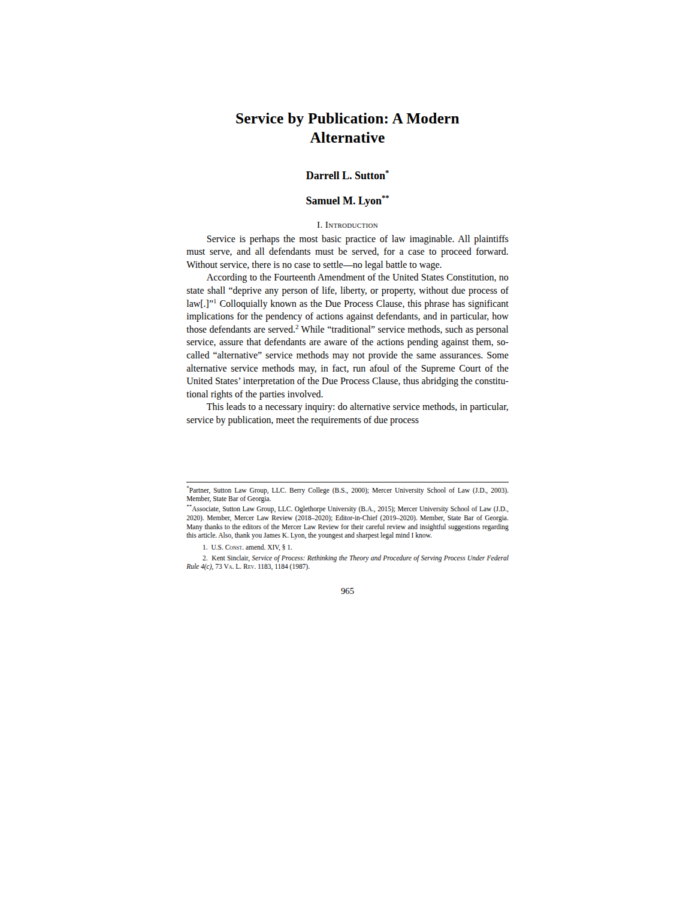Service by Publication: A Modern
Alternative
Darrell L. Sutton*
Samuel M. Lyon**
I. Introduction
Service is perhaps the most basic practice of law imaginable. All plaintiffs must serve, and all defendants must be served, for a case to proceed forward. Without service, there is no case to settle—no legal battle to wage.
According to the Fourteenth Amendment of the United States Constitution, no state shall “deprive any person of life, liberty, or property, without due process of law[.]”1 Colloquially known as the Due Process Clause, this phrase has significant implications for the pendency of actions against defendants, and in particular, how those defendants are served.2 While “traditional” service methods, such as personal service, assure that defendants are aware of the actions pending against them, so-called “alternative” service methods may not provide the same assurances. Some alternative service methods may, in fact, run afoul of the Supreme Court of the United States’ interpretation of the Due Process Clause, thus abridging the constitutional rights of the parties involved.
This leads to a necessary inquiry: do alternative service methods, in particular, service by publication, meet the requirements of due process
*Partner, Sutton Law Group, LLC. Berry College (B.S., 2000); Mercer University School of Law (J.D., 2003). Member, State Bar of Georgia.
**Associate, Sutton Law Group, LLC. Oglethorpe University (B.A., 2015); Mercer University School of Law (J.D., 2020). Member, Mercer Law Review (2018–2020); Editor-in-Chief (2019–2020). Member, State Bar of Georgia. Many thanks to the editors of the Mercer Law Review for their careful review and insightful suggestions regarding this article. Also, thank you James K. Lyon, the youngest and sharpest legal mind I know.
1. U.S. Const. amend. XIV, § 1.
2. Kent Sinclair, Service of Process: Rethinking the Theory and Procedure of Serving Process Under Federal Rule 4(c), 73 Va. L. Rev. 1183, 1184 (1987).
965